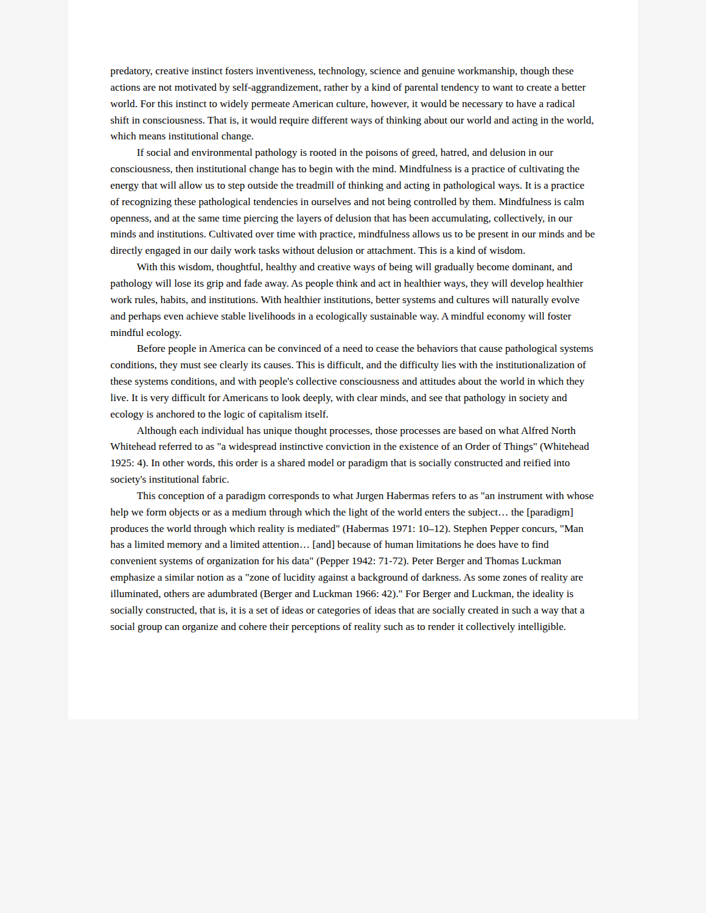predatory, creative instinct fosters inventiveness, technology, science and genuine workmanship, though these actions are not motivated by self-aggrandizement, rather by a kind of parental tendency to want to create a better world. For this instinct to widely permeate American culture, however, it would be necessary to have a radical shift in consciousness. That is, it would require different ways of thinking about our world and acting in the world, which means institutional change.
If social and environmental pathology is rooted in the poisons of greed, hatred, and delusion in our consciousness, then institutional change has to begin with the mind. Mindfulness is a practice of cultivating the energy that will allow us to step outside the treadmill of thinking and acting in pathological ways. It is a practice of recognizing these pathological tendencies in ourselves and not being controlled by them. Mindfulness is calm openness, and at the same time piercing the layers of delusion that has been accumulating, collectively, in our minds and institutions. Cultivated over time with practice, mindfulness allows us to be present in our minds and be directly engaged in our daily work tasks without delusion or attachment. This is a kind of wisdom.
With this wisdom, thoughtful, healthy and creative ways of being will gradually become dominant, and pathology will lose its grip and fade away. As people think and act in healthier ways, they will develop healthier work rules, habits, and institutions. With healthier institutions, better systems and cultures will naturally evolve and perhaps even achieve stable livelihoods in a ecologically sustainable way. A mindful economy will foster mindful ecology.
Before people in America can be convinced of a need to cease the behaviors that cause pathological systems conditions, they must see clearly its causes. This is difficult, and the difficulty lies with the institutionalization of these systems conditions, and with people's collective consciousness and attitudes about the world in which they live. It is very difficult for Americans to look deeply, with clear minds, and see that pathology in society and ecology is anchored to the logic of capitalism itself.
Although each individual has unique thought processes, those processes are based on what Alfred North Whitehead referred to as "a widespread instinctive conviction in the existence of an Order of Things" (Whitehead 1925: 4). In other words, this order is a shared model or paradigm that is socially constructed and reified into society's institutional fabric.
This conception of a paradigm corresponds to what Jurgen Habermas refers to as "an instrument with whose help we form objects or as a medium through which the light of the world enters the subject… the [paradigm] produces the world through which reality is mediated" (Habermas 1971: 10–12). Stephen Pepper concurs, "Man has a limited memory and a limited attention… [and] because of human limitations he does have to find convenient systems of organization for his data" (Pepper 1942: 71-72). Peter Berger and Thomas Luckman emphasize a similar notion as a "zone of lucidity against a background of darkness. As some zones of reality are illuminated, others are adumbrated (Berger and Luckman 1966: 42)." For Berger and Luckman, the ideality is socially constructed, that is, it is a set of ideas or categories of ideas that are socially created in such a way that a social group can organize and cohere their perceptions of reality such as to render it collectively intelligible.